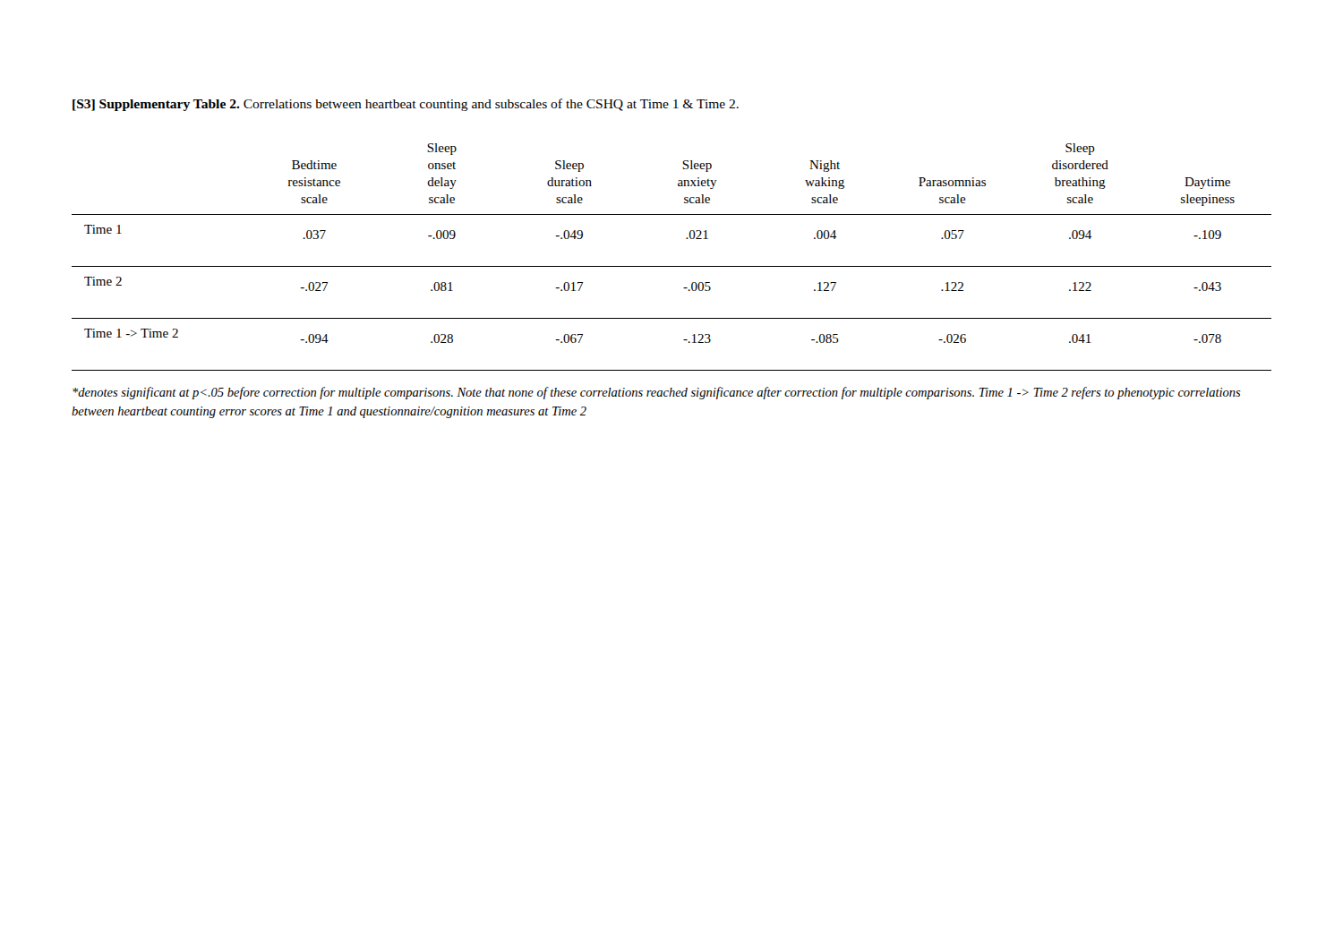[S3] Supplementary Table 2. Correlations between heartbeat counting and subscales of the CSHQ at Time 1 & Time 2.
| | Bedtime resistance scale | Sleep onset delay scale | Sleep duration scale | Sleep anxiety scale | Night waking scale | Parasomnias scale | Sleep disordered breathing scale | Daytime sleepiness |
| --- | --- | --- | --- | --- | --- | --- | --- | --- |
| Time 1 | .037 | -.009 | -.049 | .021 | .004 | .057 | .094 | -.109 |
| Time 2 | -.027 | .081 | -.017 | -.005 | .127 | .122 | .122 | -.043 |
| Time 1 -> Time 2 | -.094 | .028 | -.067 | -.123 | -.085 | -.026 | .041 | -.078 |
*denotes significant at p<.05 before correction for multiple comparisons. Note that none of these correlations reached significance after correction for multiple comparisons. Time 1 -> Time 2 refers to phenotypic correlations between heartbeat counting error scores at Time 1 and questionnaire/cognition measures at Time 2